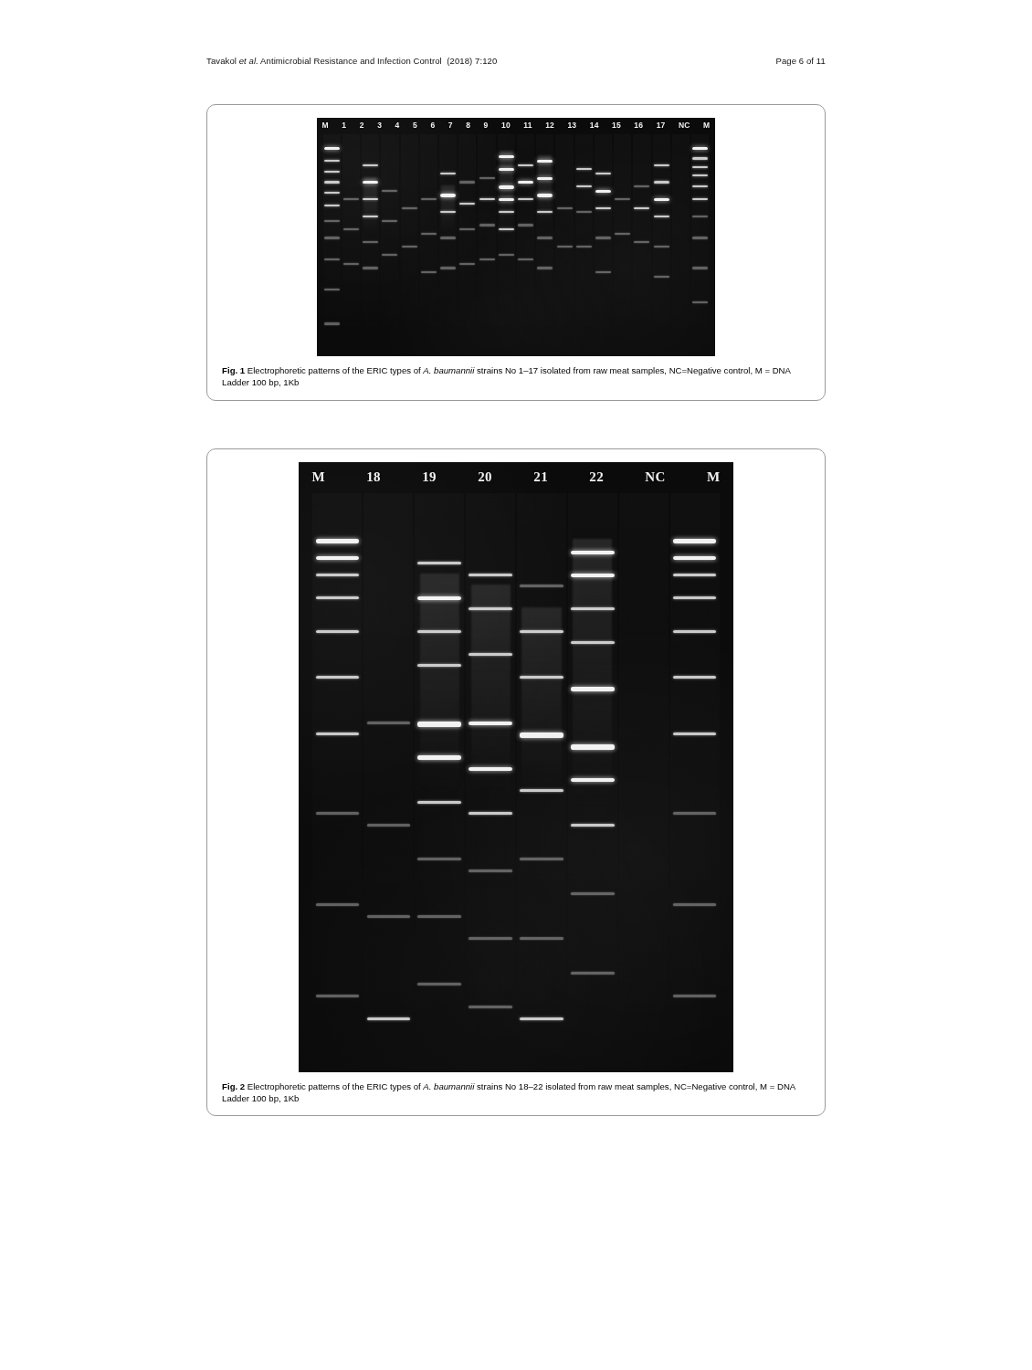Tavakol et al. Antimicrobial Resistance and Infection Control (2018) 7:120
Page 6 of 11
M 1234567891011121314151617 NC M
Fig. 1 Electrophoretic patterns of the ERIC types of A. baumannii strains No 1–17 isolated from raw meat samples, NC=Negative control, M = DNA Ladder 100 bp, 1Kb
M 1819202122 NC M
Fig. 2 Electrophoretic patterns of the ERIC types of A. baumannii strains No 18–22 isolated from raw meat samples, NC=Negative control, M = DNA Ladder 100 bp, 1Kb